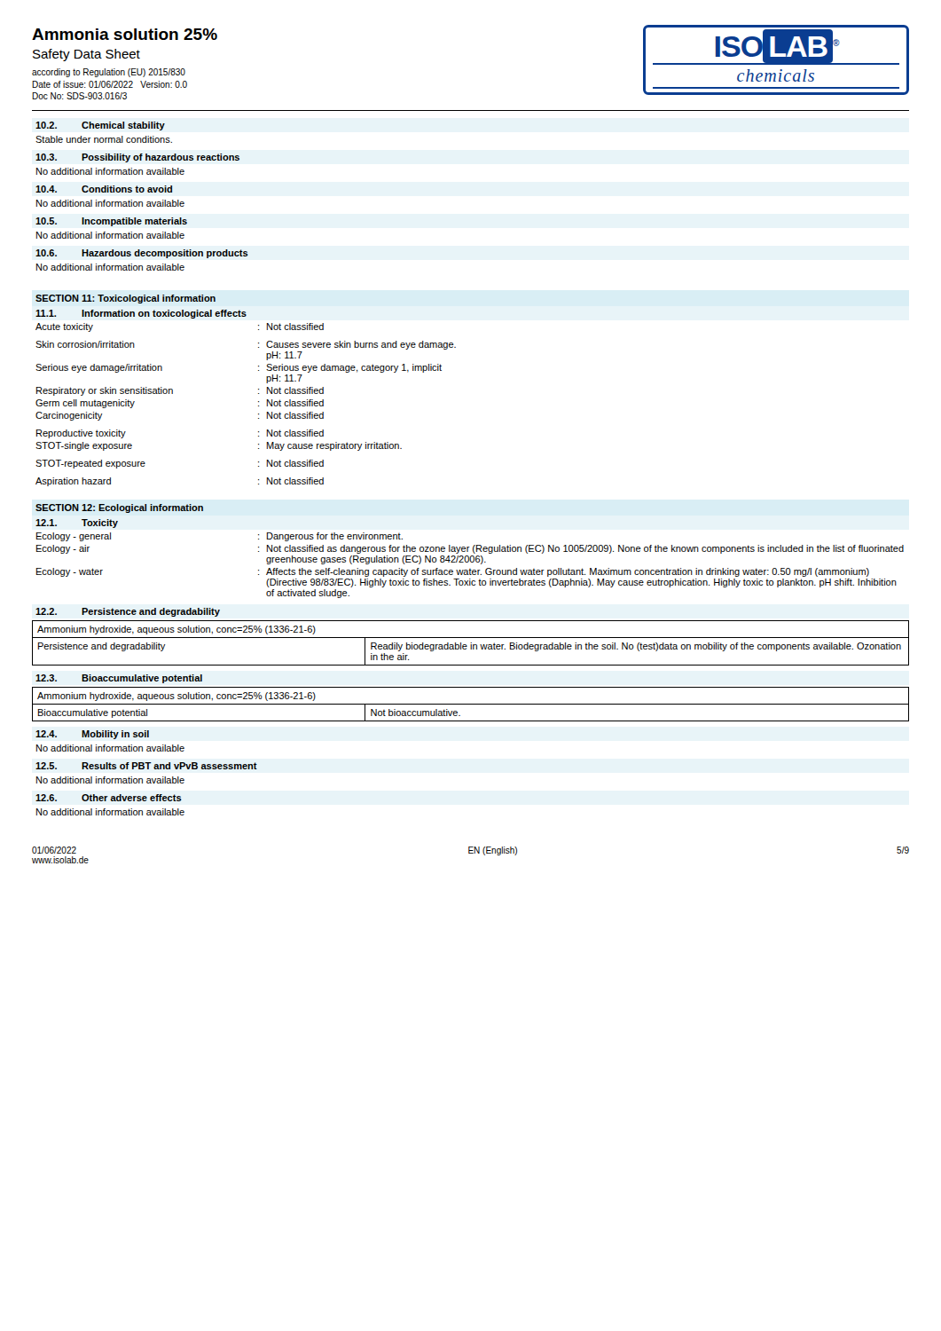Ammonia solution 25%
Safety Data Sheet
according to Regulation (EU) 2015/830
Date of issue: 01/06/2022 Version: 0.0
Doc No: SDS-903.016/3
ISOLAB®
chemicals
10.2. Chemical stability
Stable under normal conditions.
10.3. Possibility of hazardous reactions
No additional information available
10.4. Conditions to avoid
No additional information available
10.5. Incompatible materials
No additional information available
10.6. Hazardous decomposition products
No additional information available
SECTION 11: Toxicological information
11.1. Information on toxicological effects
Acute toxicity
:
Not classified
Skin corrosion/irritation
:
Causes severe skin burns and eye damage.
pH: 11.7
Serious eye damage/irritation
:
Serious eye damage, category 1, implicit
pH: 11.7
Respiratory or skin sensitisation
:
Not classified
Germ cell mutagenicity
:
Not classified
Carcinogenicity
:
Not classified
Reproductive toxicity
:
Not classified
STOT-single exposure
:
May cause respiratory irritation.
STOT-repeated exposure
:
Not classified
Aspiration hazard
:
Not classified
SECTION 12: Ecological information
12.1. Toxicity
Ecology - general
:
Dangerous for the environment.
Ecology - air
:
Not classified as dangerous for the ozone layer (Regulation (EC) No 1005/2009). None of the known components is included in the list of fluorinated greenhouse gases (Regulation (EC) No 842/2006).
Ecology - water
:
Affects the self-cleaning capacity of surface water. Ground water pollutant. Maximum concentration in drinking water: 0.50 mg/l (ammonium) (Directive 98/83/EC). Highly toxic to fishes. Toxic to invertebrates (Daphnia). May cause eutrophication. Highly toxic to plankton. pH shift. Inhibition of activated sludge.
12.2. Persistence and degradability
| Ammonium hydroxide, aqueous solution, conc=25% (1336-21-6) |
| Persistence and degradability | Readily biodegradable in water. Biodegradable in the soil. No (test)data on mobility of the components available. Ozonation in the air. |
12.3. Bioaccumulative potential
| Ammonium hydroxide, aqueous solution, conc=25% (1336-21-6) |
| Bioaccumulative potential | Not bioaccumulative. |
12.4. Mobility in soil
No additional information available
12.5. Results of PBT and vPvB assessment
No additional information available
12.6. Other adverse effects
No additional information available
01/06/2022
www.isolab.de
EN (English)
5/9